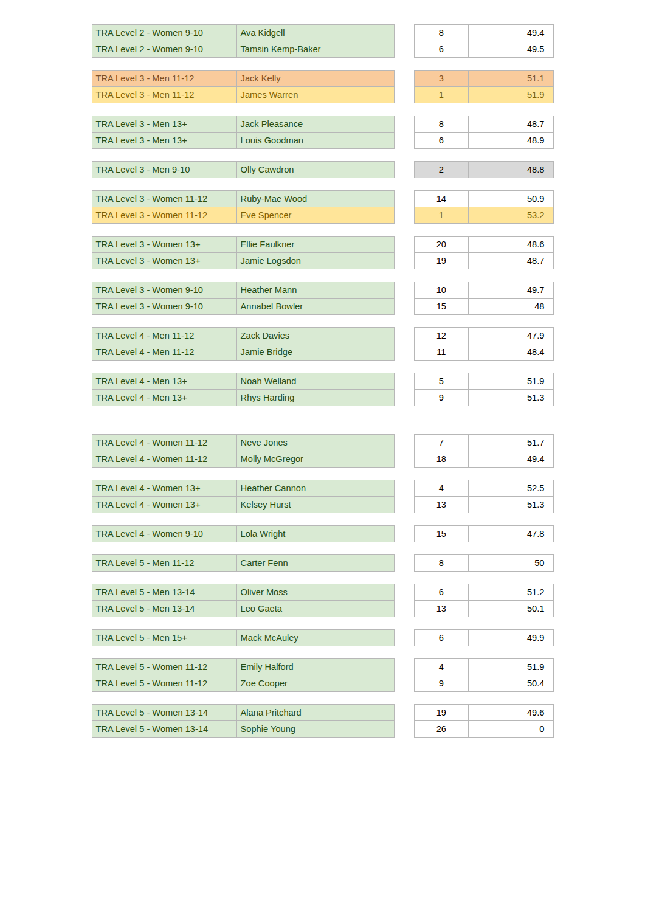| TRA Level 2 - Women 9-10 | Ava Kidgell | | 8 | 49.4 |
| TRA Level 2 - Women 9-10 | Tamsin Kemp-Baker | | 6 | 49.5 |
| TRA Level 3 - Men 11-12 | Jack Kelly | | 3 | 51.1 |
| TRA Level 3 - Men 11-12 | James Warren | | 1 | 51.9 |
| TRA Level 3 - Men 13+ | Jack Pleasance | | 8 | 48.7 |
| TRA Level 3 - Men 13+ | Louis Goodman | | 6 | 48.9 |
| TRA Level 3 - Men 9-10 | Olly Cawdron | | 2 | 48.8 |
| TRA Level 3 - Women 11-12 | Ruby-Mae Wood | | 14 | 50.9 |
| TRA Level 3 - Women 11-12 | Eve Spencer | | 1 | 53.2 |
| TRA Level 3 - Women 13+ | Ellie Faulkner | | 20 | 48.6 |
| TRA Level 3 - Women 13+ | Jamie Logsdon | | 19 | 48.7 |
| TRA Level 3 - Women 9-10 | Heather Mann | | 10 | 49.7 |
| TRA Level 3 - Women 9-10 | Annabel Bowler | | 15 | 48 |
| TRA Level 4 - Men 11-12 | Zack Davies | | 12 | 47.9 |
| TRA Level 4 - Men 11-12 | Jamie Bridge | | 11 | 48.4 |
| TRA Level 4 - Men 13+ | Noah Welland | | 5 | 51.9 |
| TRA Level 4 - Men 13+ | Rhys Harding | | 9 | 51.3 |
| TRA Level 4 - Women 11-12 | Neve Jones | | 7 | 51.7 |
| TRA Level 4 - Women 11-12 | Molly McGregor | | 18 | 49.4 |
| TRA Level 4 - Women 13+ | Heather Cannon | | 4 | 52.5 |
| TRA Level 4 - Women 13+ | Kelsey Hurst | | 13 | 51.3 |
| TRA Level 4 - Women 9-10 | Lola Wright | | 15 | 47.8 |
| TRA Level 5 - Men 11-12 | Carter Fenn | | 8 | 50 |
| TRA Level 5 - Men 13-14 | Oliver Moss | | 6 | 51.2 |
| TRA Level 5 - Men 13-14 | Leo Gaeta | | 13 | 50.1 |
| TRA Level 5 - Men 15+ | Mack McAuley | | 6 | 49.9 |
| TRA Level 5 - Women 11-12 | Emily Halford | | 4 | 51.9 |
| TRA Level 5 - Women 11-12 | Zoe Cooper | | 9 | 50.4 |
| TRA Level 5 - Women 13-14 | Alana Pritchard | | 19 | 49.6 |
| TRA Level 5 - Women 13-14 | Sophie Young | | 26 | 0 |